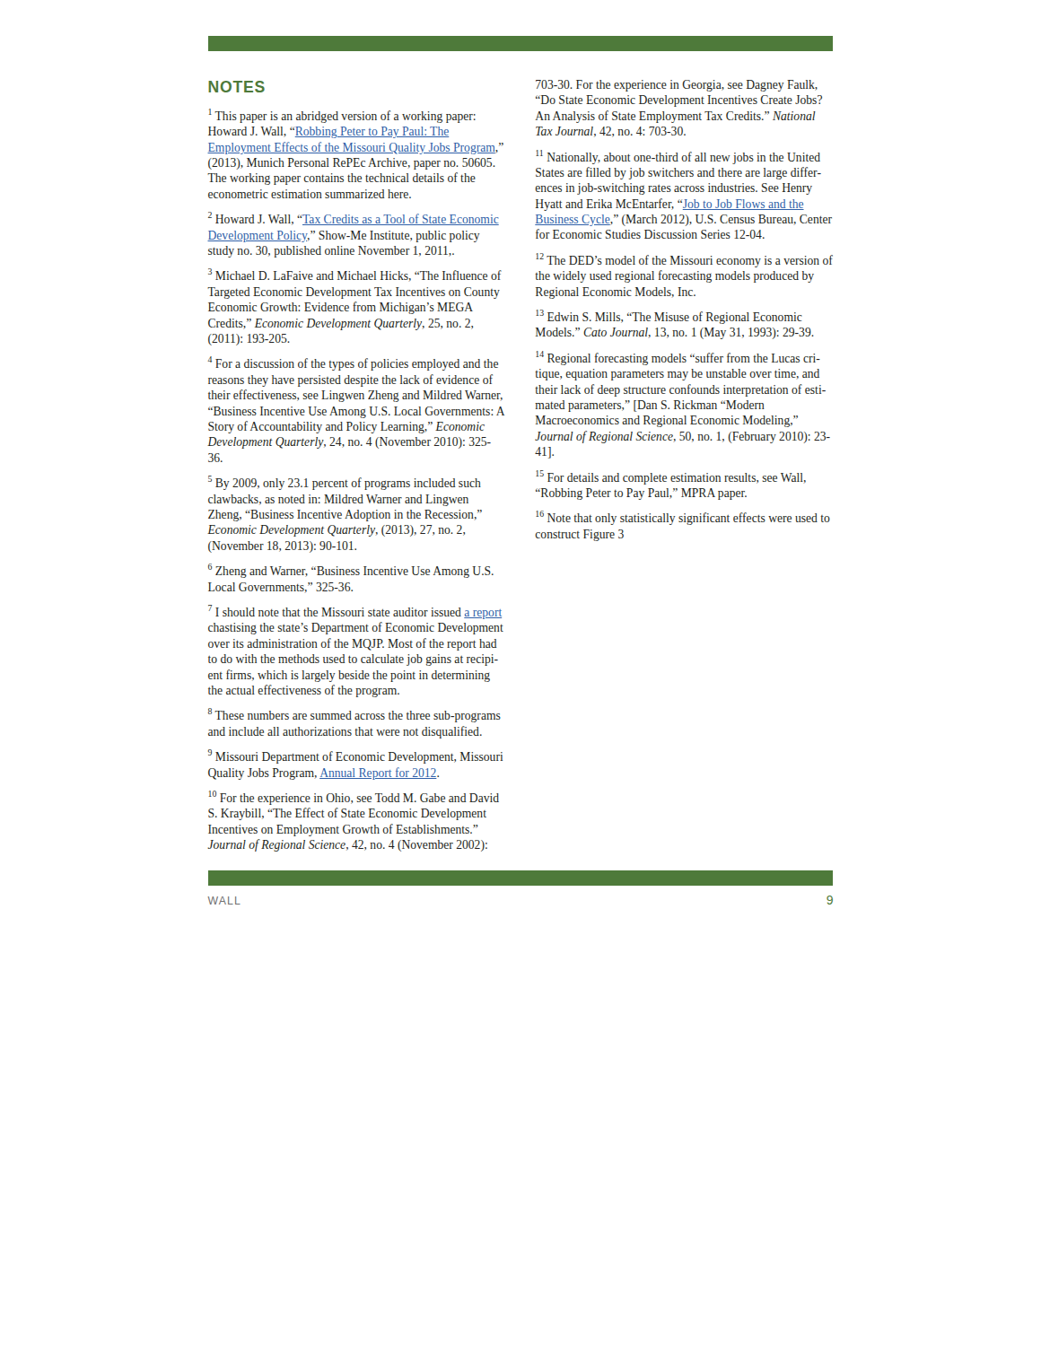NOTES
1 This paper is an abridged version of a working paper: Howard J. Wall, “Robbing Peter to Pay Paul: The Employment Effects of the Missouri Quality Jobs Program,” (2013), Munich Personal RePEc Archive, paper no. 50605. The working paper contains the technical details of the econometric estimation summarized here.
2 Howard J. Wall, “Tax Credits as a Tool of State Economic Development Policy,” Show-Me Institute, public policy study no. 30, published online November 1, 2011,.
3 Michael D. LaFaive and Michael Hicks, “The Influence of Targeted Economic Development Tax Incentives on County Economic Growth: Evidence from Michigan’s MEGA Credits,” Economic Development Quarterly, 25, no. 2, (2011): 193-205.
4 For a discussion of the types of policies employed and the reasons they have persisted despite the lack of evidence of their effectiveness, see Lingwen Zheng and Mildred Warner, “Business Incentive Use Among U.S. Local Governments: A Story of Accountability and Policy Learning,” Economic Development Quarterly, 24, no. 4 (November 2010): 325-36.
5 By 2009, only 23.1 percent of programs included such clawbacks, as noted in: Mildred Warner and Lingwen Zheng, “Business Incentive Adoption in the Recession,” Economic Development Quarterly, (2013), 27, no. 2, (November 18, 2013): 90-101.
6 Zheng and Warner, “Business Incentive Use Among U.S. Local Governments,” 325-36.
7 I should note that the Missouri state auditor issued a report chastising the state’s Department of Economic Development over its administration of the MQJP. Most of the report had to do with the methods used to calculate job gains at recipient firms, which is largely beside the point in determining the actual effectiveness of the program.
8 These numbers are summed across the three sub-programs and include all authorizations that were not disqualified.
9 Missouri Department of Economic Development, Missouri Quality Jobs Program, Annual Report for 2012.
10 For the experience in Ohio, see Todd M. Gabe and David S. Kraybill, “The Effect of State Economic Development Incentives on Employment Growth of Establishments.” Journal of Regional Science, 42, no. 4 (November 2002): 703-30. For the experience in Georgia, see Dagney Faulk, “Do State Economic Development Incentives Create Jobs? An Analysis of State Employment Tax Credits.” National Tax Journal, 42, no. 4: 703-30.
11 Nationally, about one-third of all new jobs in the United States are filled by job switchers and there are large differences in job-switching rates across industries. See Henry Hyatt and Erika McEntarfer, “Job to Job Flows and the Business Cycle,” (March 2012), U.S. Census Bureau, Center for Economic Studies Discussion Series 12-04.
12 The DED’s model of the Missouri economy is a version of the widely used regional forecasting models produced by Regional Economic Models, Inc.
13 Edwin S. Mills, “The Misuse of Regional Economic Models.” Cato Journal, 13, no. 1 (May 31, 1993): 29-39.
14 Regional forecasting models “suffer from the Lucas critique, equation parameters may be unstable over time, and their lack of deep structure confounds interpretation of estimated parameters,” [Dan S. Rickman “Modern Macroeconomics and Regional Economic Modeling,” Journal of Regional Science, 50, no. 1, (February 2010): 23-41].
15 For details and complete estimation results, see Wall, “Robbing Peter to Pay Paul,” MPRA paper.
16 Note that only statistically significant effects were used to construct Figure 3
WALL 9